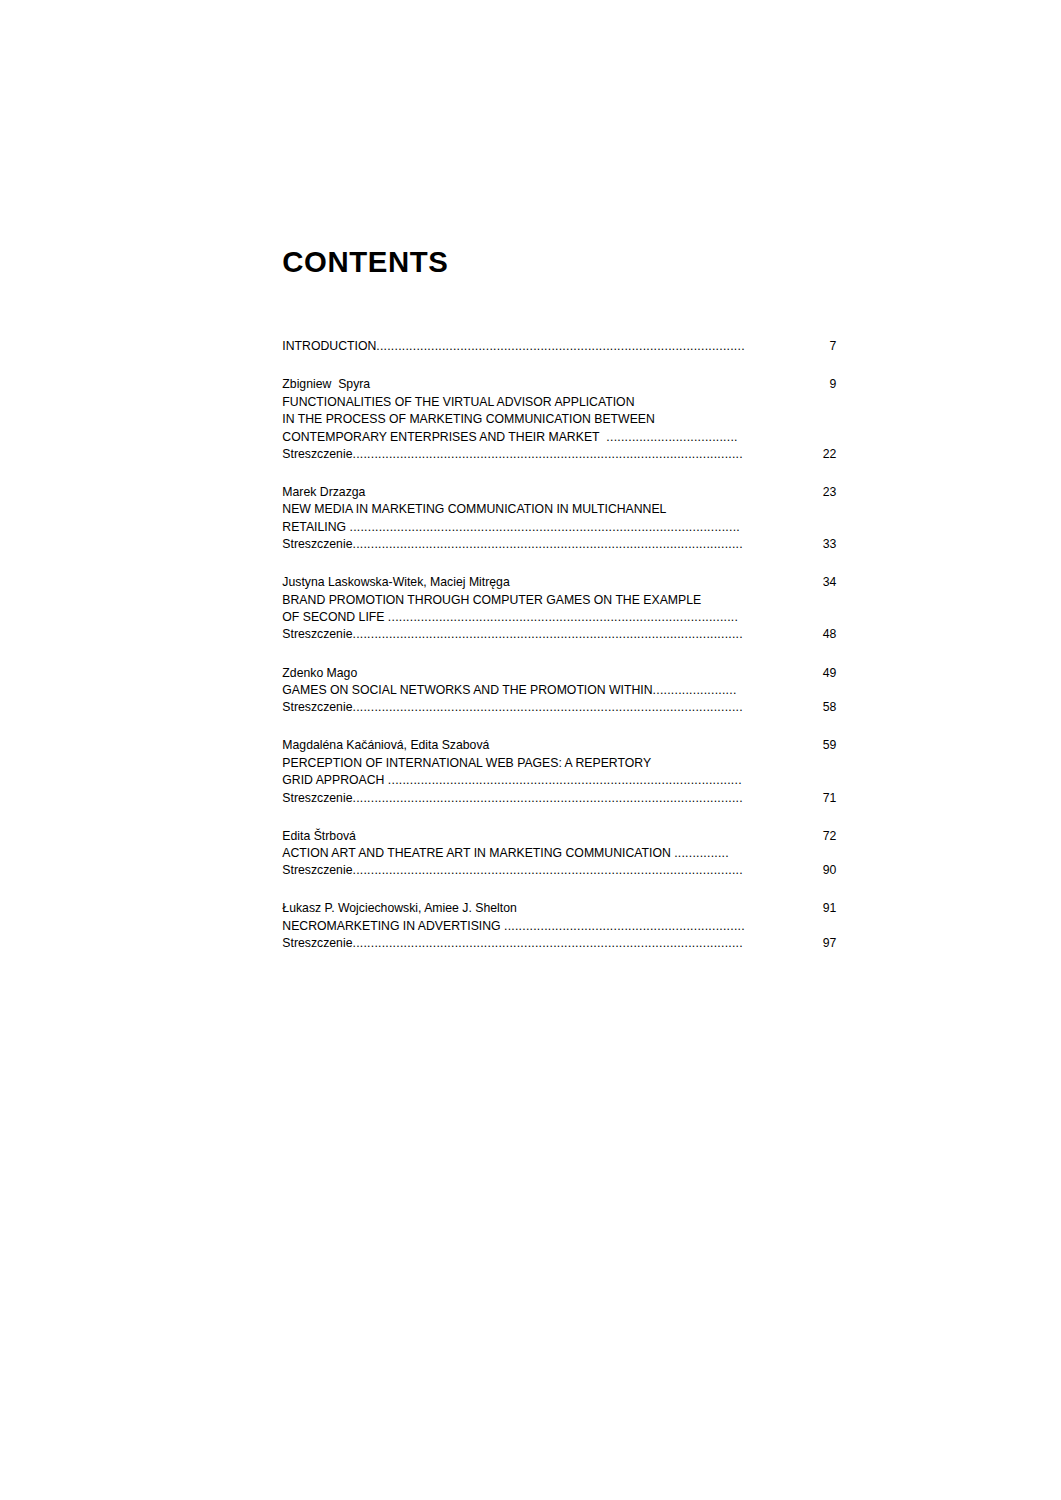CONTENTS
| INTRODUCTION ..................................................................................................... | 7 |
| Zbigniew Spyra FUNCTIONALITIES OF THE VIRTUAL ADVISOR APPLICATION IN THE PROCESS OF MARKETING COMMUNICATION BETWEEN CONTEMPORARY ENTERPRISES AND THEIR MARKET .................................... | 9 |
| Streszczenie ........................................................................................................... | 22 |
| Marek Drzazga NEW MEDIA IN MARKETING COMMUNICATION IN MULTICHANNEL RETAILING ........................................................................................................... | 23 |
| Streszczenie ........................................................................................................... | 33 |
| Justyna Laskowska-Witek, Maciej Mitręga BRAND PROMOTION THROUGH COMPUTER GAMES ON THE EXAMPLE OF SECOND LIFE ................................................................................................ | 34 |
| Streszczenie ........................................................................................................... | 48 |
| Zdenko Mago GAMES ON SOCIAL NETWORKS AND THE PROMOTION WITHIN ....................... | 49 |
| Streszczenie ........................................................................................................... | 58 |
| Magdaléna Kačániová, Edita Szabová PERCEPTION OF INTERNATIONAL WEB PAGES: A REPERTORY GRID APPROACH ................................................................................................. | 59 |
| Streszczenie ........................................................................................................... | 71 |
| Edita Štrbová ACTION ART AND THEATRE ART IN MARKETING COMMUNICATION ............... | 72 |
| Streszczenie ........................................................................................................... | 90 |
| Łukasz P. Wojciechowski, Amiee J. Shelton NECROMARKETING IN ADVERTISING .................................................................. | 91 |
| Streszczenie ........................................................................................................... | 97 |